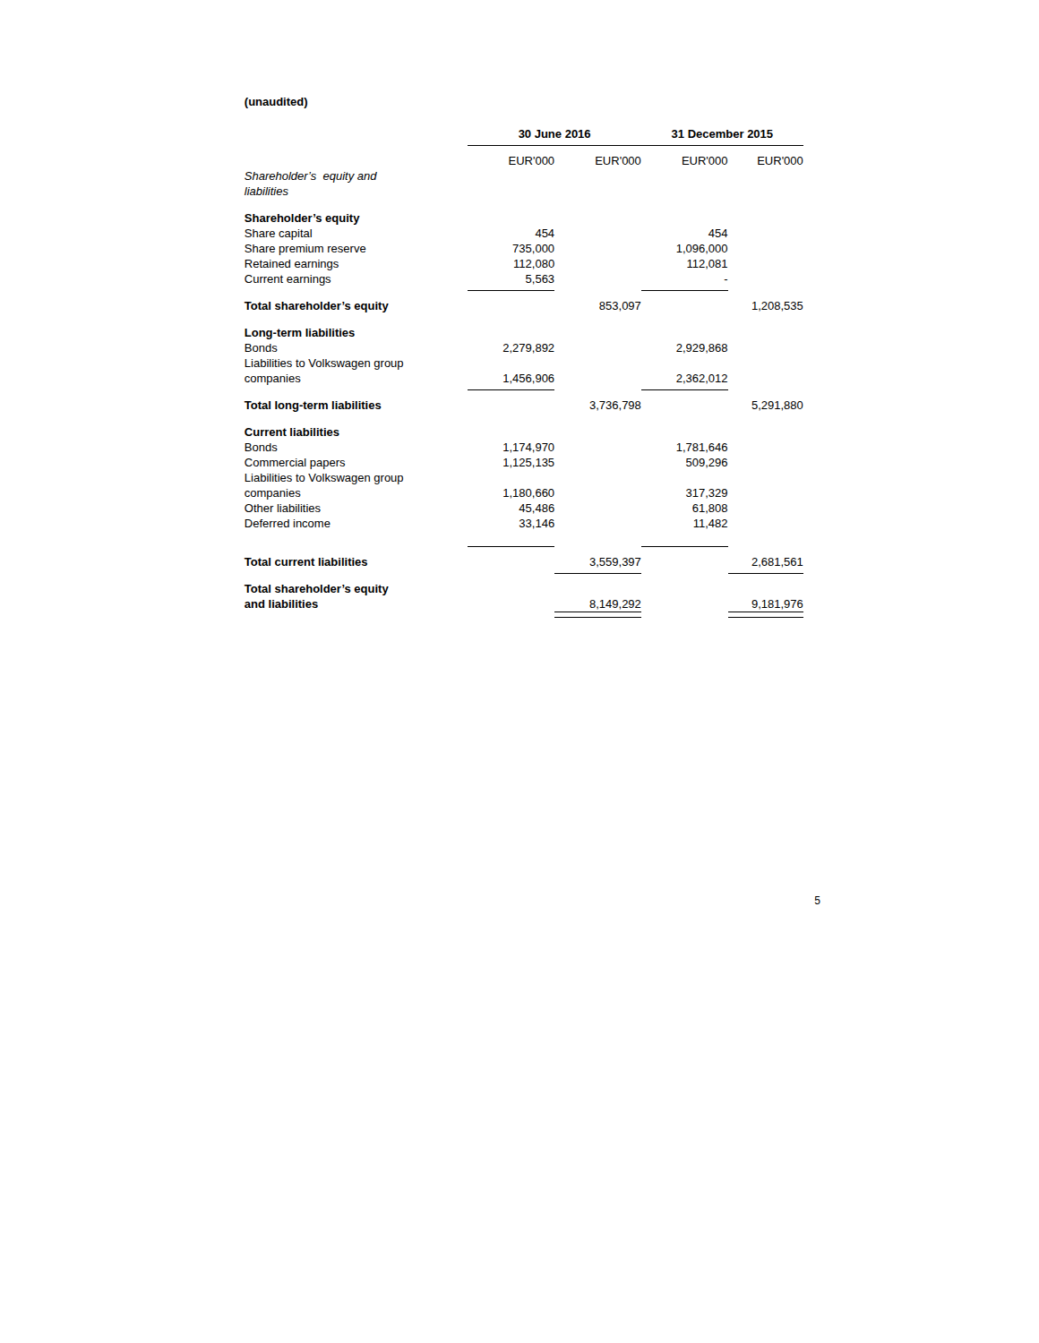(unaudited)
| | 30 June 2016 | 31 December 2015 |
| | EUR'000 | EUR'000 | EUR'000 | EUR'000 |
| Shareholder’s equity and | | | | |
| liabilities | | | | |
| Shareholder’s equity | | | | |
| Share capital | 454 | | 454 | |
| Share premium reserve | 735,000 | | 1,096,000 | |
| Retained earnings | 112,080 | | 112,081 | |
| Current earnings | 5,563 | | - | |
| Total shareholder’s equity | | 853,097 | | 1,208,535 |
| Long-term liabilities | | | | |
| Bonds | 2,279,892 | | 2,929,868 | |
| Liabilities to Volkswagen group | | | | |
| companies | 1,456,906 | | 2,362,012 | |
| Total long-term liabilities | | 3,736,798 | | 5,291,880 |
| Current liabilities | | | | |
| Bonds | 1,174,970 | | 1,781,646 | |
| Commercial papers | 1,125,135 | | 509,296 | |
| Liabilities to Volkswagen group | | | | |
| companies | 1,180,660 | | 317,329 | |
| Other liabilities | 45,486 | | 61,808 | |
| Deferred income | 33,146 | | 11,482 | |
| Total current liabilities | | 3,559,397 | | 2,681,561 |
| Total shareholder’s equity | | | | |
| and liabilities | | 8,149,292 | | 9,181,976 |
5